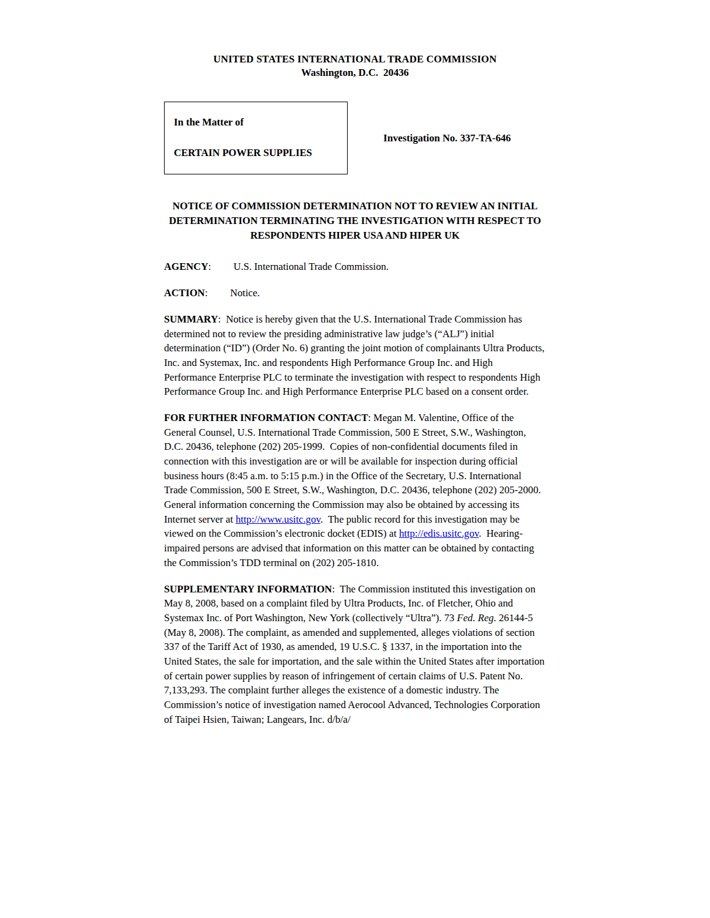UNITED STATES INTERNATIONAL TRADE COMMISSION
Washington, D.C. 20436
| In the Matter of CERTAIN POWER SUPPLIES | | Investigation No. 337-TA-646 |
Notice of Commission Determination Not to Review an Initial
Determination Terminating the Investigation with Respect to
Respondents Hiper USA and Hiper UK
AGENCY: U.S. International Trade Commission.
ACTION: Notice.
SUMMARY: Notice is hereby given that the U.S. International Trade Commission has determined not to review the presiding administrative law judge’s (“ALJ”) initial determination (“ID”) (Order No. 6) granting the joint motion of complainants Ultra Products, Inc. and Systemax, Inc. and respondents High Performance Group Inc. and High Performance Enterprise PLC to terminate the investigation with respect to respondents High Performance Group Inc. and High Performance Enterprise PLC based on a consent order.
FOR FURTHER INFORMATION CONTACT: Megan M. Valentine, Office of the General Counsel, U.S. International Trade Commission, 500 E Street, S.W., Washington, D.C. 20436, telephone (202) 205-1999. Copies of non-confidential documents filed in connection with this investigation are or will be available for inspection during official business hours (8:45 a.m. to 5:15 p.m.) in the Office of the Secretary, U.S. International Trade Commission, 500 E Street, S.W., Washington, D.C. 20436, telephone (202) 205-2000. General information concerning the Commission may also be obtained by accessing its Internet server at http://www.usitc.gov. The public record for this investigation may be viewed on the Commission’s electronic docket (EDIS) at http://edis.usitc.gov. Hearing-impaired persons are advised that information on this matter can be obtained by contacting the Commission’s TDD terminal on (202) 205-1810.
SUPPLEMENTARY INFORMATION: The Commission instituted this investigation on May 8, 2008, based on a complaint filed by Ultra Products, Inc. of Fletcher, Ohio and Systemax Inc. of Port Washington, New York (collectively “Ultra”). 73 Fed. Reg. 26144-5 (May 8, 2008). The complaint, as amended and supplemented, alleges violations of section 337 of the Tariff Act of 1930, as amended, 19 U.S.C. § 1337, in the importation into the United States, the sale for importation, and the sale within the United States after importation of certain power supplies by reason of infringement of certain claims of U.S. Patent No. 7,133,293. The complaint further alleges the existence of a domestic industry. The Commission’s notice of investigation named Aerocool Advanced, Technologies Corporation of Taipei Hsien, Taiwan; Langears, Inc. d/b/a/